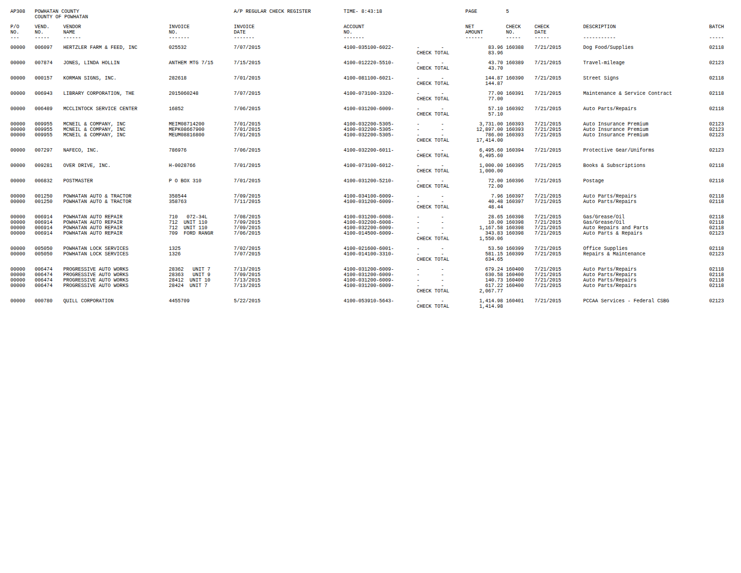| AP308 | POWHATAN COUNTY | A/P REGULAR CHECK REGISTER | TIME- 8:43:18 | | PAGE | 5 | | | |
| --- | --- | --- | --- | --- | --- | --- | --- | --- | --- |
| | COUNTY OF POWHATAN | | | | | | | | |
| P/O | VEND. | VENDOR | INVOICE | INVOICE | ACCOUNT | | | NET | CHECK | CHECK | | | DESCRIPTION | BATCH |
| NO. | NO. | NAME | NO. | DATE | NO. | | | AMOUNT | NO. | DATE | | | | |
| --- | ----- | ------ | ------- | ------- | ------- | | | ------ | ----- | ----- | | | ----------- | ----- |
| 00000 | 006097 | HERTZLER FARM & FEED, INC | 025532 | 7/07/2015 | 4100-035100-6022- | - | - | 83.96 | 160388 | 7/21/2015 | | | Dog Food/Supplies | 02118 |
| | CHECK TOTAL | 83.96 | |
| 00000 | 007874 | JONES, LINDA HOLLIN | ANTHEM MTG 7/15 | 7/15/2015 | 4100-012220-5510- | - | - | 43.70 | 160389 | 7/21/2015 | | | Travel-mileage | 02123 |
| | CHECK TOTAL | 43.70 | |
| 00000 | 000157 | KORMAN SIGNS, INC. | 282618 | 7/01/2015 | 4100-081100-6021- | - | - | 144.87 | 160390 | 7/21/2015 | | | Street Signs | 02118 |
| | CHECK TOTAL | 144.87 | |
| 00000 | 006943 | LIBRARY CORPORATION, THE | 2015060248 | 7/07/2015 | 4100-073100-3320- | - | - | 77.00 | 160391 | 7/21/2015 | | | Maintenance & Service Contract | 02118 |
| | CHECK TOTAL | 77.00 | |
| 00000 | 006489 | MCCLINTOCK SERVICE CENTER | 16852 | 7/06/2015 | 4100-031200-6009- | - | - | 57.10 | 160392 | 7/21/2015 | | | Auto Parts/Repairs | 02118 |
| | CHECK TOTAL | 57.10 | |
| 00000 | 009955 | MCNEIL & COMPANY, INC | MEIM08714200 | 7/01/2015 | 4100-032200-5305- | - | - | 3,731.00 | 160393 | 7/21/2015 | | | Auto Insurance Premium | 02123 |
| 00000 | 009955 | MCNEIL & COMPANY, INC | MEPK08667900 | 7/01/2015 | 4100-032200-5305- | - | - | 12,897.00 | 160393 | 7/21/2015 | | | Auto Insurance Premium | 02123 |
| 00000 | 009955 | MCNEIL & COMPANY, INC | MEUM08816800 | 7/01/2015 | 4100-032200-5305- | - | - | 786.00 | 160393 | 7/21/2015 | | | Auto Insurance Premium | 02123 |
| | CHECK TOTAL | 17,414.00 | |
| 00000 | 007297 | NAFECO, INC. | 786976 | 7/06/2015 | 4100-032200-6011- | - | - | 6,495.60 | 160394 | 7/21/2015 | | | Protective Gear/Uniforms | 02123 |
| | CHECK TOTAL | 6,495.60 | |
| 00000 | 009281 | OVER DRIVE, INC. | H-0028766 | 7/01/2015 | 4100-073100-6012- | - | - | 1,000.00 | 160395 | 7/21/2015 | | | Books & Subscriptions | 02118 |
| | CHECK TOTAL | 1,000.00 | |
| 00000 | 006832 | POSTMASTER | P O BOX 310 | 7/01/2015 | 4100-031200-5210- | - | - | 72.00 | 160396 | 7/21/2015 | | | Postage | 02118 |
| | CHECK TOTAL | 72.00 | |
| 00000 | 001250 | POWHATAN AUTO & TRACTOR | 358544 | 7/09/2015 | 4100-034100-6009- | - | - | 7.96 | 160397 | 7/21/2015 | | | Auto Parts/Repairs | 02118 |
| 00000 | 001250 | POWHATAN AUTO & TRACTOR | 358763 | 7/11/2015 | 4100-031200-6009- | - | - | 40.48 | 160397 | 7/21/2015 | | | Auto Parts/Repairs | 02118 |
| | CHECK TOTAL | 48.44 | |
| 00000 | 006914 | POWHATAN AUTO REPAIR | 710 072-34L | 7/08/2015 | 4100-031200-6008- | - | - | 28.65 | 160398 | 7/21/2015 | | | Gas/Grease/Oil | 02118 |
| 00000 | 006914 | POWHATAN AUTO REPAIR | 712 UNIT 110 | 7/09/2015 | 4100-032200-6008- | - | - | 10.00 | 160398 | 7/21/2015 | | | Gas/Grease/Oil | 02118 |
| 00000 | 006914 | POWHATAN AUTO REPAIR | 712 UNIT 110 | 7/09/2015 | 4100-032200-6009- | - | - | 1,167.58 | 160398 | 7/21/2015 | | | Auto Repairs and Parts | 02118 |
| 00000 | 006914 | POWHATAN AUTO REPAIR | 709 FORD RANGR | 7/06/2015 | 4100-014500-6009- | - | - | 343.83 | 160398 | 7/21/2015 | | | Auto Parts & Repairs | 02123 |
| | CHECK TOTAL | 1,550.06 | |
| 00000 | 005050 | POWHATAN LOCK SERVICES | 1325 | 7/02/2015 | 4100-021600-6001- | - | - | 53.50 | 160399 | 7/21/2015 | | | Office Supplies | 02118 |
| 00000 | 005050 | POWHATAN LOCK SERVICES | 1326 | 7/07/2015 | 4100-014100-3310- | - | - | 581.15 | 160399 | 7/21/2015 | | | Repairs & Maintenance | 02123 |
| | CHECK TOTAL | 634.65 | |
| 00000 | 006474 | PROGRESSIVE AUTO WORKS | 28362 UNIT 7 | 7/13/2015 | 4100-031200-6009- | - | - | 679.24 | 160400 | 7/21/2015 | | | Auto Parts/Repairs | 02118 |
| 00000 | 006474 | PROGRESSIVE AUTO WORKS | 28363 UNIT 9 | 7/09/2015 | 4100-031200-6009- | - | - | 630.58 | 160400 | 7/21/2015 | | | Auto Parts/Repairs | 02118 |
| 00000 | 006474 | PROGRESSIVE AUTO WORKS | 28412 UNIT 10 | 7/13/2015 | 4100-031200-6009- | - | - | 140.73 | 160400 | 7/21/2015 | | | Auto Parts/Repairs | 02118 |
| 00000 | 006474 | PROGRESSIVE AUTO WORKS | 28424 UNIT 7 | 7/13/2015 | 4100-031200-6009- | - | - | 617.22 | 160400 | 7/21/2015 | | | Auto Parts/Repairs | 02118 |
| | CHECK TOTAL | 2,067.77 | |
| 00000 | 000780 | QUILL CORPORATION | 4455709 | 5/22/2015 | 4100-053910-5643- | - | - | 1,414.98 | 160401 | 7/21/2015 | | | PCCAA Services - Federal CSBG | 02123 |
| | CHECK TOTAL | 1,414.98 | |